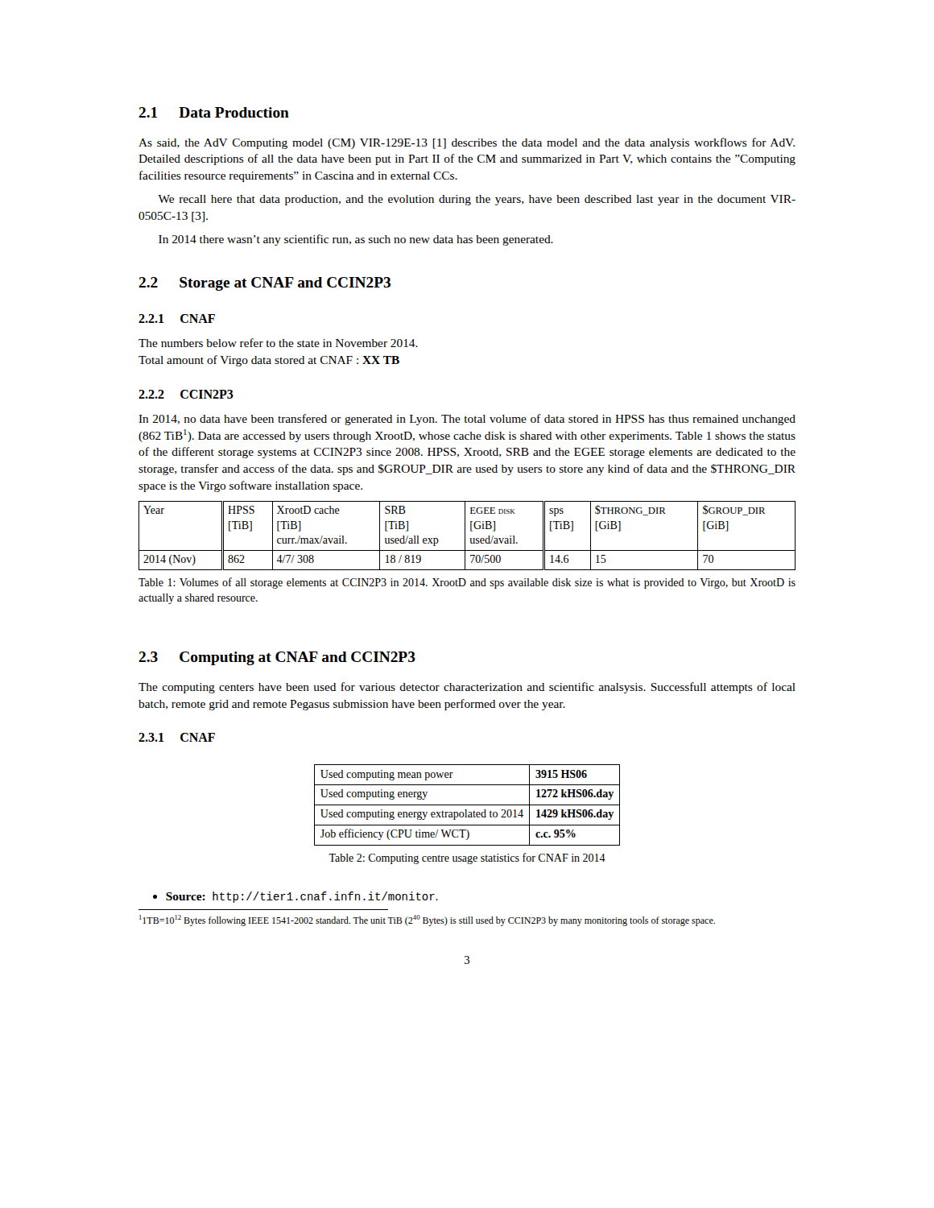2.1 Data Production
As said, the AdV Computing model (CM) VIR-129E-13 [1] describes the data model and the data analysis workflows for AdV. Detailed descriptions of all the data have been put in Part II of the CM and summarized in Part V, which contains the ”Computing facilities resource requirements” in Cascina and in external CCs.
We recall here that data production, and the evolution during the years, have been described last year in the document VIR-0505C-13 [3].
In 2014 there wasn’t any scientific run, as such no new data has been generated.
2.2 Storage at CNAF and CCIN2P3
2.2.1 CNAF
The numbers below refer to the state in November 2014.
Total amount of Virgo data stored at CNAF : XX TB
2.2.2 CCIN2P3
In 2014, no data have been transfered or generated in Lyon. The total volume of data stored in HPSS has thus remained unchanged (862 TiB1). Data are accessed by users through XrootD, whose cache disk is shared with other experiments. Table 1 shows the status of the different storage systems at CCIN2P3 since 2008. HPSS, Xrootd, SRB and the EGEE storage elements are dedicated to the storage, transfer and access of the data. sps and $GROUP_DIR are used by users to store any kind of data and the $THRONG_DIR space is the Virgo software installation space.
| Year | HPSS [TiB] | XrootD cache [TiB] curr./max/avail. | SRB [TiB] used/all exp | EGEE disk [GiB] used/avail. | sps [TiB] | $ THRONG_DIR [GiB] | $ GROUP_DIR [GiB] |
| --- | --- | --- | --- | --- | --- | --- | --- |
| 2014 (Nov) | 862 | 4/7/ 308 | 18 / 819 | 70/500 | 14.6 | 15 | 70 |
Table 1: Volumes of all storage elements at CCIN2P3 in 2014. XrootD and sps available disk size is what is provided to Virgo, but XrootD is actually a shared resource.
2.3 Computing at CNAF and CCIN2P3
The computing centers have been used for various detector characterization and scientific analsysis. Successfull attempts of local batch, remote grid and remote Pegasus submission have been performed over the year.
2.3.1 CNAF
| Used computing mean power | 3915 HS06 |
| Used computing energy | 1272 kHS06.day |
| Used computing energy extrapolated to 2014 | 1429 kHS06.day |
| Job efficiency (CPU time/ WCT) | c.c. 95% |
Table 2: Computing centre usage statistics for CNAF in 2014
Source: http://tier1.cnaf.infn.it/monitor.
11TB=1012 Bytes following IEEE 1541-2002 standard. The unit TiB (240 Bytes) is still used by CCIN2P3 by many monitoring tools of storage space.
3